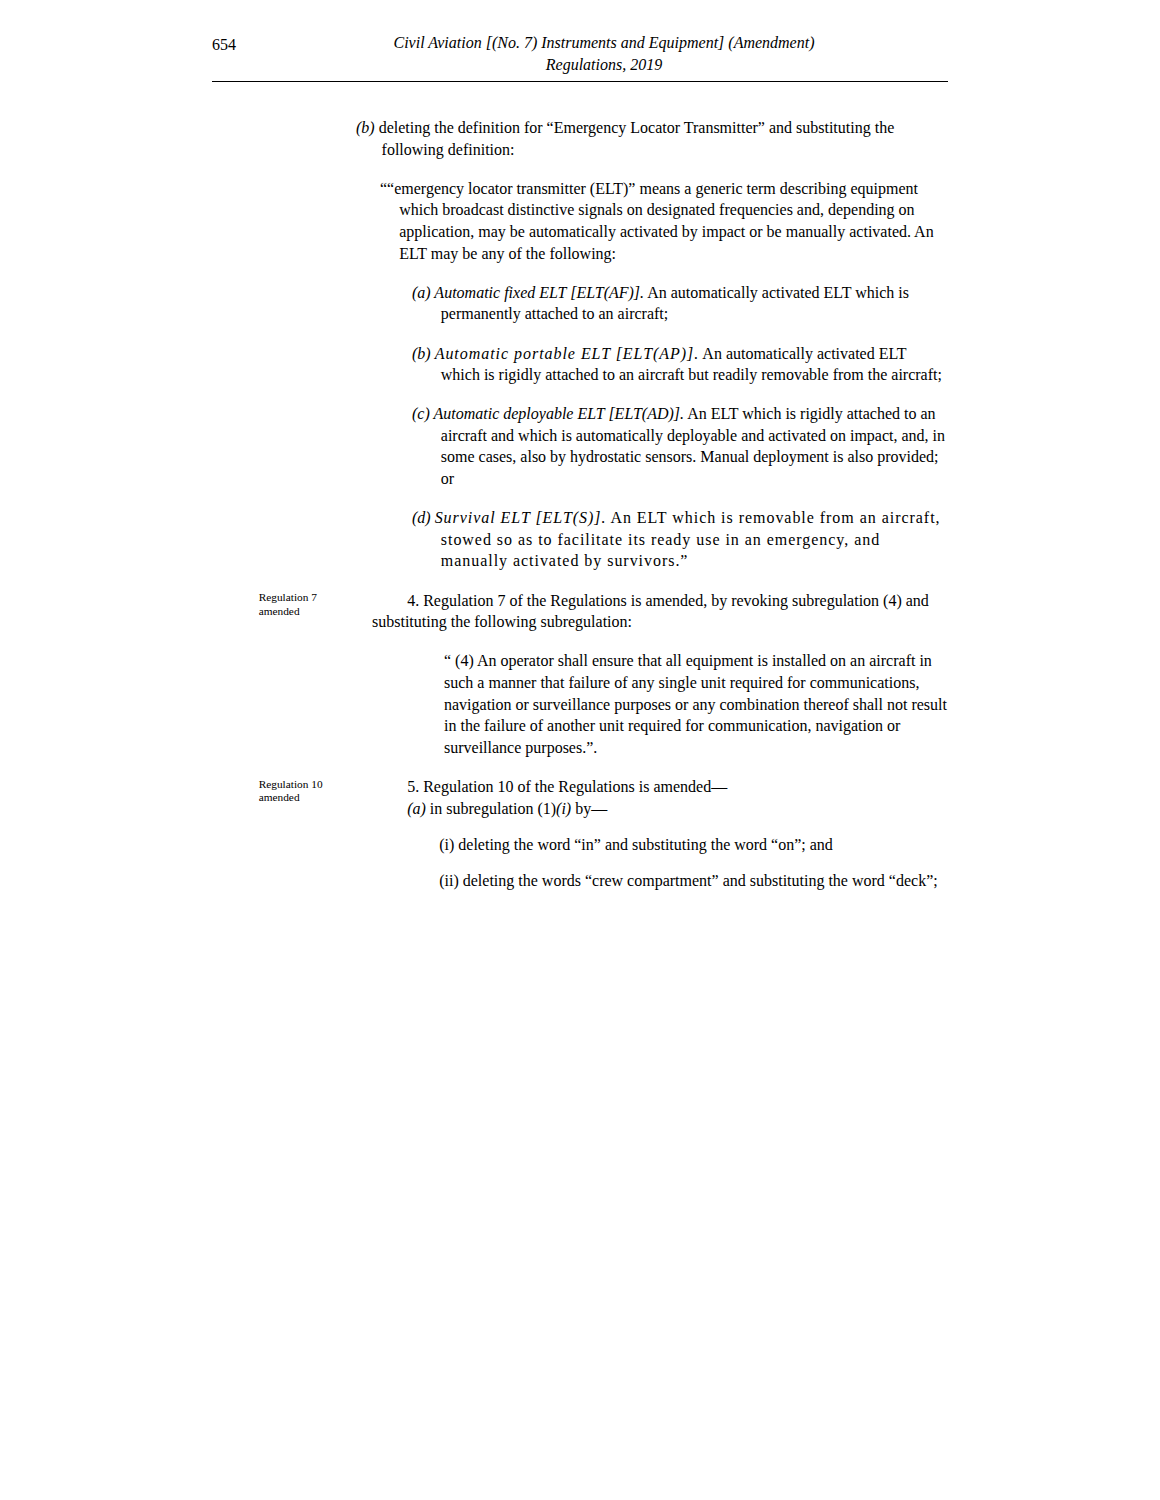654
Civil Aviation [(No. 7) Instruments and Equipment] (Amendment) Regulations, 2019
(b) deleting the definition for “Emergency Locator Transmitter” and substituting the following definition:
““emergency locator transmitter (ELT)” means a generic term describing equipment which broadcast distinctive signals on designated frequencies and, depending on application, may be automatically activated by impact or be manually activated. An ELT may be any of the following:
(a) Automatic fixed ELT [ELT(AF)]. An automatically activated ELT which is permanently attached to an aircraft;
(b) Automatic portable ELT [ELT(AP)]. An automatically activated ELT which is rigidly attached to an aircraft but readily removable from the aircraft;
(c) Automatic deployable ELT [ELT(AD)]. An ELT which is rigidly attached to an aircraft and which is automatically deployable and activated on impact, and, in some cases, also by hydrostatic sensors. Manual deployment is also provided; or
(d) Survival ELT [ELT(S)]. An ELT which is removable from an aircraft, stowed so as to facilitate its ready use in an emergency, and manually activated by survivors.”
Regulation 7
amended
4. Regulation 7 of the Regulations is amended, by revoking subregulation (4) and substituting the following subregulation:
“ (4) An operator shall ensure that all equipment is installed on an aircraft in such a manner that failure of any single unit required for communications, navigation or surveillance purposes or any combination thereof shall not result in the failure of another unit required for communication, navigation or surveillance purposes.”.
Regulation 10
amended
5. Regulation 10 of the Regulations is amended—
(a) in subregulation (1)(i) by—
(i) deleting the word “in” and substituting the word “on”; and
(ii) deleting the words “crew compartment” and substituting the word “deck”;